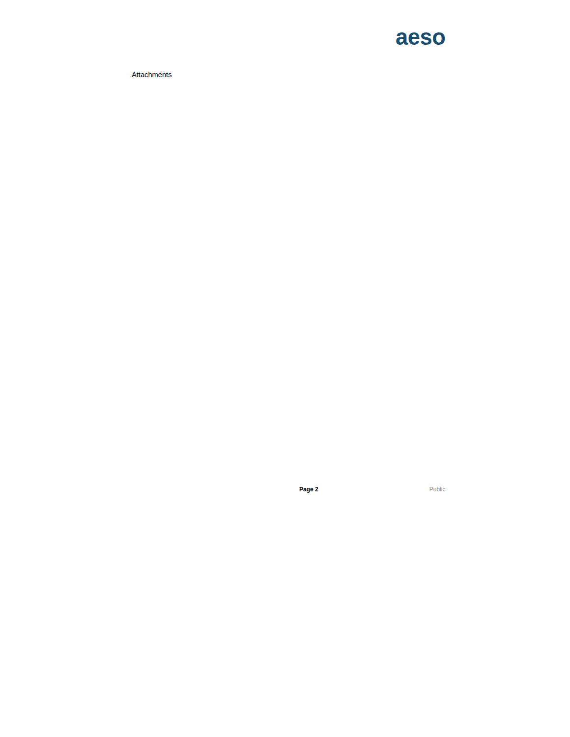aeso
Attachments
Page 2
Public